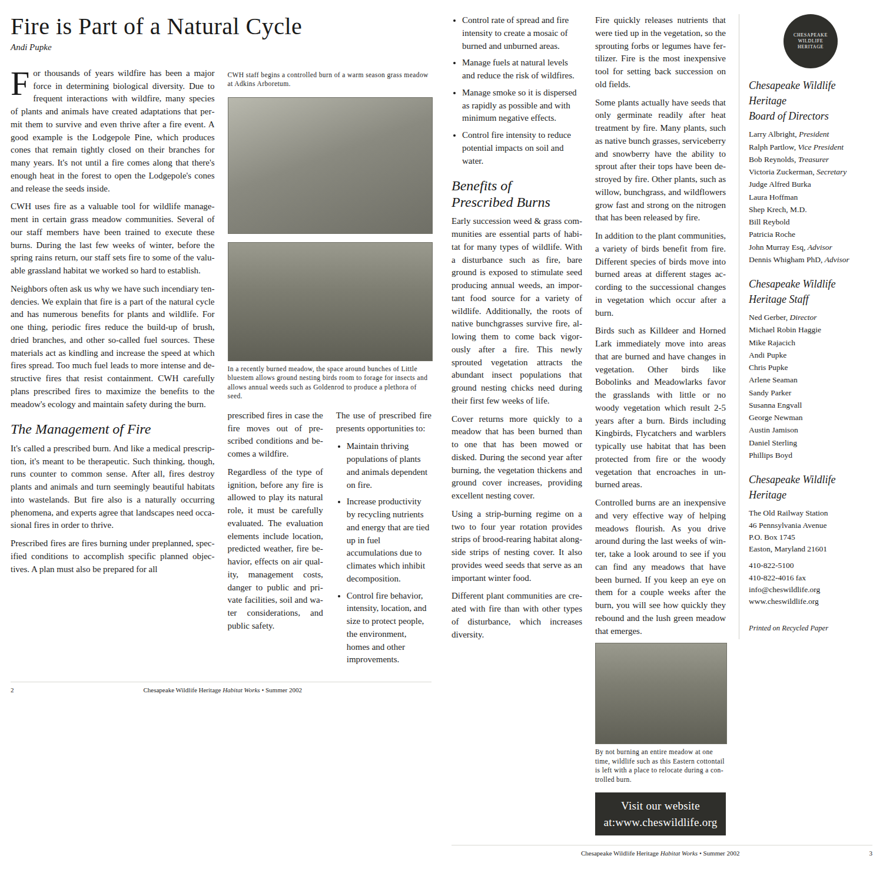Fire is Part of a Natural Cycle
Andi Pupke
For thousands of years wildfire has been a major force in determining biological diversity. Due to frequent interactions with wildfire, many species of plants and animals have created adaptations that permit them to survive and even thrive after a fire event. A good example is the Lodgepole Pine, which produces cones that remain tightly closed on their branches for many years. It's not until a fire comes along that there's enough heat in the forest to open the Lodgepole's cones and release the seeds inside.
CWH uses fire as a valuable tool for wildlife management in certain grass meadow communities. Several of our staff members have been trained to execute these burns. During the last few weeks of winter, before the spring rains return, our staff sets fire to some of the valuable grassland habitat we worked so hard to establish.
Neighbors often ask us why we have such incendiary tendencies. We explain that fire is a part of the natural cycle and has numerous benefits for plants and wildlife. For one thing, periodic fires reduce the build-up of brush, dried branches, and other so-called fuel sources. These materials act as kindling and increase the speed at which fires spread. Too much fuel leads to more intense and destructive fires that resist containment. CWH carefully plans prescribed fires to maximize the benefits to the meadow's ecology and maintain safety during the burn.
The Management of Fire
It's called a prescribed burn. And like a medical prescription, it's meant to be therapeutic. Such thinking, though, runs counter to common sense. After all, fires destroy plants and animals and turn seemingly beautiful habitats into wastelands. But fire also is a naturally occurring phenomena, and experts agree that landscapes need occasional fires in order to thrive.
Prescribed fires are fires burning under preplanned, specified conditions to accomplish specific planned objectives. A plan must also be prepared for all
CWH staff begins a controlled burn of a warm season grass meadow at Adkins Arboretum.
In a recently burned meadow, the space around bunches of Little bluestem allows ground nesting birds room to forage for insects and allows annual weeds such as Goldenrod to produce a plethora of seed.
prescribed fires in case the fire moves out of prescribed conditions and becomes a wildfire.
Regardless of the type of ignition, before any fire is allowed to play its natural role, it must be carefully evaluated. The evaluation elements include location, predicted weather, fire behavior, effects on air quality, management costs, danger to public and private facilities, soil and water considerations, and public safety.
The use of prescribed fire presents opportunities to:
Maintain thriving populations of plants and animals dependent on fire.
Increase productivity by recycling nutrients and energy that are tied up in fuel accumulations due to climates which inhibit decomposition.
Control fire behavior, intensity, location, and size to protect people, the environment, homes and other improvements.
2 Chesapeake Wildlife Heritage Habitat Works • Summer 2002
Control rate of spread and fire intensity to create a mosaic of burned and unburned areas.
Manage fuels at natural levels and reduce the risk of wildfires.
Manage smoke so it is dispersed as rapidly as possible and with minimum negative effects.
Control fire intensity to reduce potential impacts on soil and water.
Benefits of
Prescribed Burns
Early succession weed & grass communities are essential parts of habitat for many types of wildlife. With a disturbance such as fire, bare ground is exposed to stimulate seed producing annual weeds, an important food source for a variety of wildlife. Additionally, the roots of native bunchgrasses survive fire, allowing them to come back vigorously after a fire. This newly sprouted vegetation attracts the abundant insect populations that ground nesting chicks need during their first few weeks of life.
Cover returns more quickly to a meadow that has been burned than to one that has been mowed or disked. During the second year after burning, the vegetation thickens and ground cover increases, providing excellent nesting cover.
Using a strip-burning regime on a two to four year rotation provides strips of brood-rearing habitat alongside strips of nesting cover. It also provides weed seeds that serve as an important winter food.
Different plant communities are created with fire than with other types of disturbance, which increases diversity.
Fire quickly releases nutrients that were tied up in the vegetation, so the sprouting forbs or legumes have fertilizer. Fire is the most inexpensive tool for setting back succession on old fields.
Some plants actually have seeds that only germinate readily after heat treatment by fire. Many plants, such as native bunch grasses, serviceberry and snowberry have the ability to sprout after their tops have been destroyed by fire. Other plants, such as willow, bunchgrass, and wildflowers grow fast and strong on the nitrogen that has been released by fire.
In addition to the plant communities, a variety of birds benefit from fire. Different species of birds move into burned areas at different stages according to the successional changes in vegetation which occur after a burn.
Birds such as Killdeer and Horned Lark immediately move into areas that are burned and have changes in vegetation. Other birds like Bobolinks and Meadowlarks favor the grasslands with little or no woody vegetation which result 2-5 years after a burn. Birds including Kingbirds, Flycatchers and warblers typically use habitat that has been protected from fire or the woody vegetation that encroaches in unburned areas.
Controlled burns are an inexpensive and very effective way of helping meadows flourish. As you drive around during the last weeks of winter, take a look around to see if you can find any meadows that have been burned. If you keep an eye on them for a couple weeks after the burn, you will see how quickly they rebound and the lush green meadow that emerges.
By not burning an entire meadow at one time, wildlife such as this Eastern cottontail is left with a place to relocate during a controlled burn.
Visit our website at:www.cheswildlife.org
CHESAPEAKE
WILDLIFE
HERITAGE
Chesapeake Wildlife Heritage
Board of Directors
Larry Albright, President
Ralph Partlow, Vice President
Bob Reynolds, Treasurer
Victoria Zuckerman, Secretary
Judge Alfred Burka
Laura Hoffman
Shep Krech, M.D.
Bill Reybold
Patricia Roche
John Murray Esq, Advisor
Dennis Whigham PhD, Advisor
Chesapeake Wildlife
Heritage Staff
Ned Gerber, Director
Michael Robin Haggie
Mike Rajacich
Andi Pupke
Chris Pupke
Arlene Seaman
Sandy Parker
Susanna Engvall
George Newman
Austin Jamison
Daniel Sterling
Phillips Boyd
Chesapeake Wildlife Heritage
The Old Railway Station
46 Pennsylvania Avenue
P.O. Box 1745
Easton, Maryland 21601
410-822-5100
410-822-4016 fax
info@cheswildlife.org
www.cheswildlife.org
Printed on Recycled Paper
Chesapeake Wildlife Heritage Habitat Works • Summer 2002 3